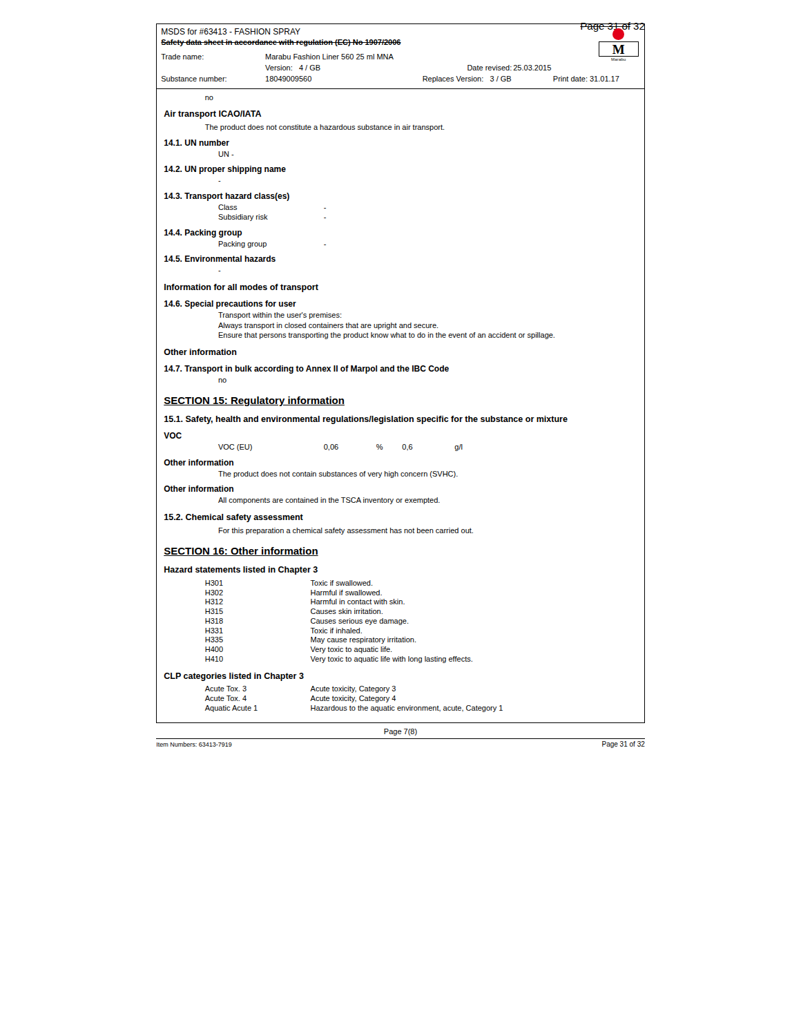Page 31 of 32
MSDS for #63413 - FASHION SPRAY
Safety data sheet in accordance with regulation (EC) No 1907/2006
M
Marabu
Trade name:
Marabu Fashion Liner 560 25 ml MNA
Version: 4 / GB
Date revised:
25.03.2015
Substance number:
18049009560
Replaces Version: 3 / GB
Print date: 31.01.17
no
Air transport ICAO/IATA
The product does not constitute a hazardous substance in air transport.
14.1. UN number
UN -
14.2. UN proper shipping name
-
14.3. Transport hazard class(es)
Class
-
Subsidiary risk
-
14.4. Packing group
Packing group
-
14.5. Environmental hazards
-
Information for all modes of transport
14.6. Special precautions for user
Transport within the user's premises:
Always transport in closed containers that are upright and secure.
Ensure that persons transporting the product know what to do in the event of an accident or spillage.
Other information
14.7. Transport in bulk according to Annex II of Marpol and the IBC Code
no
SECTION 15: Regulatory information
15.1. Safety, health and environmental regulations/legislation specific for the substance or mixture
VOC
VOC (EU)
0,06
%
0,6
g/l
Other information
The product does not contain substances of very high concern (SVHC).
Other information
All components are contained in the TSCA inventory or exempted.
15.2. Chemical safety assessment
For this preparation a chemical safety assessment has not been carried out.
SECTION 16: Other information
Hazard statements listed in Chapter 3
H301
Toxic if swallowed.
H302
Harmful if swallowed.
H312
Harmful in contact with skin.
H315
Causes skin irritation.
H318
Causes serious eye damage.
H331
Toxic if inhaled.
H335
May cause respiratory irritation.
H400
Very toxic to aquatic life.
H410
Very toxic to aquatic life with long lasting effects.
CLP categories listed in Chapter 3
Acute Tox. 3
Acute toxicity, Category 3
Acute Tox. 4
Acute toxicity, Category 4
Aquatic Acute 1
Hazardous to the aquatic environment, acute, Category 1
Page 7(8)
Item Numbers: 63413-7919
Page 31 of 32